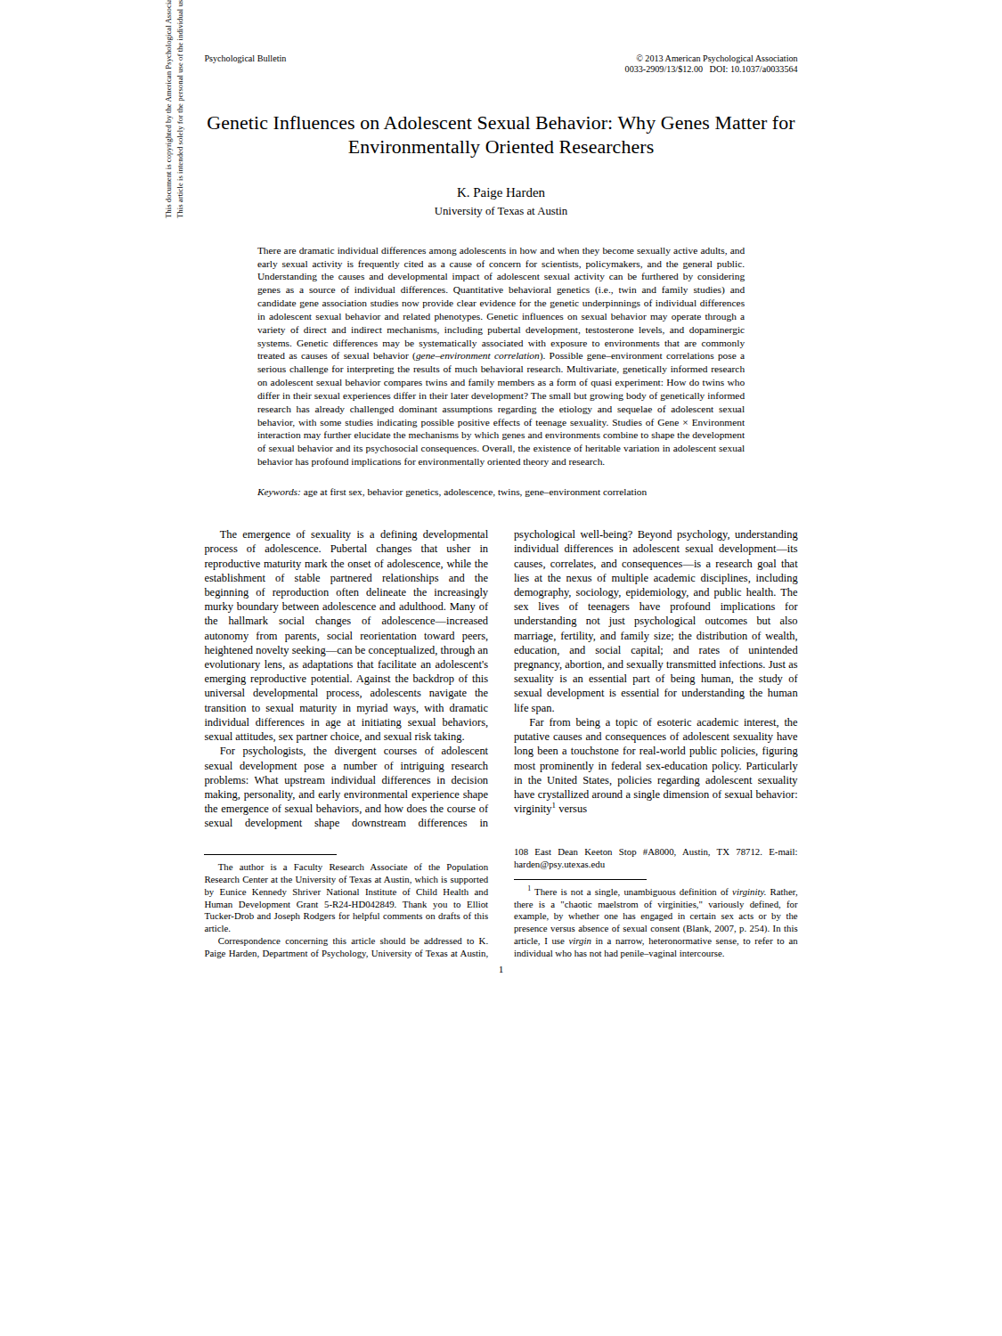This document is copyrighted by the American Psychological Association or one of its allied publishers. This article is intended solely for the personal use of the individual user and is not to be disseminated broadly.
Psychological Bulletin
© 2013 American Psychological Association
0033-2909/13/$12.00 DOI: 10.1037/a0033564
Genetic Influences on Adolescent Sexual Behavior: Why Genes Matter for
Environmentally Oriented Researchers
K. Paige Harden
University of Texas at Austin
There are dramatic individual differences among adolescents in how and when they become sexually active adults, and early sexual activity is frequently cited as a cause of concern for scientists, policymakers, and the general public. Understanding the causes and developmental impact of adolescent sexual activity can be furthered by considering genes as a source of individual differences. Quantitative behavioral genetics (i.e., twin and family studies) and candidate gene association studies now provide clear evidence for the genetic underpinnings of individual differences in adolescent sexual behavior and related phenotypes. Genetic influences on sexual behavior may operate through a variety of direct and indirect mechanisms, including pubertal development, testosterone levels, and dopaminergic systems. Genetic differences may be systematically associated with exposure to environments that are commonly treated as causes of sexual behavior (gene–environment correlation). Possible gene–environment correlations pose a serious challenge for interpreting the results of much behavioral research. Multivariate, genetically informed research on adolescent sexual behavior compares twins and family members as a form of quasi experiment: How do twins who differ in their sexual experiences differ in their later development? The small but growing body of genetically informed research has already challenged dominant assumptions regarding the etiology and sequelae of adolescent sexual behavior, with some studies indicating possible positive effects of teenage sexuality. Studies of Gene × Environment interaction may further elucidate the mechanisms by which genes and environments combine to shape the development of sexual behavior and its psychosocial consequences. Overall, the existence of heritable variation in adolescent sexual behavior has profound implications for environmentally oriented theory and research.
Keywords: age at first sex, behavior genetics, adolescence, twins, gene–environment correlation
The emergence of sexuality is a defining developmental process of adolescence. Pubertal changes that usher in reproductive maturity mark the onset of adolescence, while the establishment of stable partnered relationships and the beginning of reproduction often delineate the increasingly murky boundary between adolescence and adulthood. Many of the hallmark social changes of adolescence—increased autonomy from parents, social reorientation toward peers, heightened novelty seeking—can be conceptualized, through an evolutionary lens, as adaptations that facilitate an adolescent's emerging reproductive potential. Against the backdrop of this universal developmental process, adolescents navigate the transition to sexual maturity in myriad ways, with dramatic individual differences in age at initiating sexual behaviors, sexual attitudes, sex partner choice, and sexual risk taking.
For psychologists, the divergent courses of adolescent sexual development pose a number of intriguing research problems: What upstream individual differences in decision making, personality, and early environmental experience shape the emergence of sexual behaviors, and how does the course of sexual development shape downstream differences in psychological well-being? Beyond psychology, understanding individual differences in adolescent sexual development—its causes, correlates, and consequences—is a research goal that lies at the nexus of multiple academic disciplines, including demography, sociology, epidemiology, and public health. The sex lives of teenagers have profound implications for understanding not just psychological outcomes but also marriage, fertility, and family size; the distribution of wealth, education, and social capital; and rates of unintended pregnancy, abortion, and sexually transmitted infections. Just as sexuality is an essential part of being human, the study of sexual development is essential for understanding the human life span.
Far from being a topic of esoteric academic interest, the putative causes and consequences of adolescent sexuality have long been a touchstone for real-world public policies, figuring most prominently in federal sex-education policy. Particularly in the United States, policies regarding adolescent sexuality have crystallized around a single dimension of sexual behavior: virginity1 versus
The author is a Faculty Research Associate of the Population Research Center at the University of Texas at Austin, which is supported by Eunice Kennedy Shriver National Institute of Child Health and Human Development Grant 5-R24-HD042849. Thank you to Elliot Tucker-Drob and Joseph Rodgers for helpful comments on drafts of this article.
Correspondence concerning this article should be addressed to K. Paige Harden, Department of Psychology, University of Texas at Austin, 108 East Dean Keeton Stop #A8000, Austin, TX 78712. E-mail: harden@psy.utexas.edu
1 There is not a single, unambiguous definition of virginity. Rather, there is a "chaotic maelstrom of virginities," variously defined, for example, by whether one has engaged in certain sex acts or by the presence versus absence of sexual consent (Blank, 2007, p. 254). In this article, I use virgin in a narrow, heteronormative sense, to refer to an individual who has not had penile–vaginal intercourse.
1